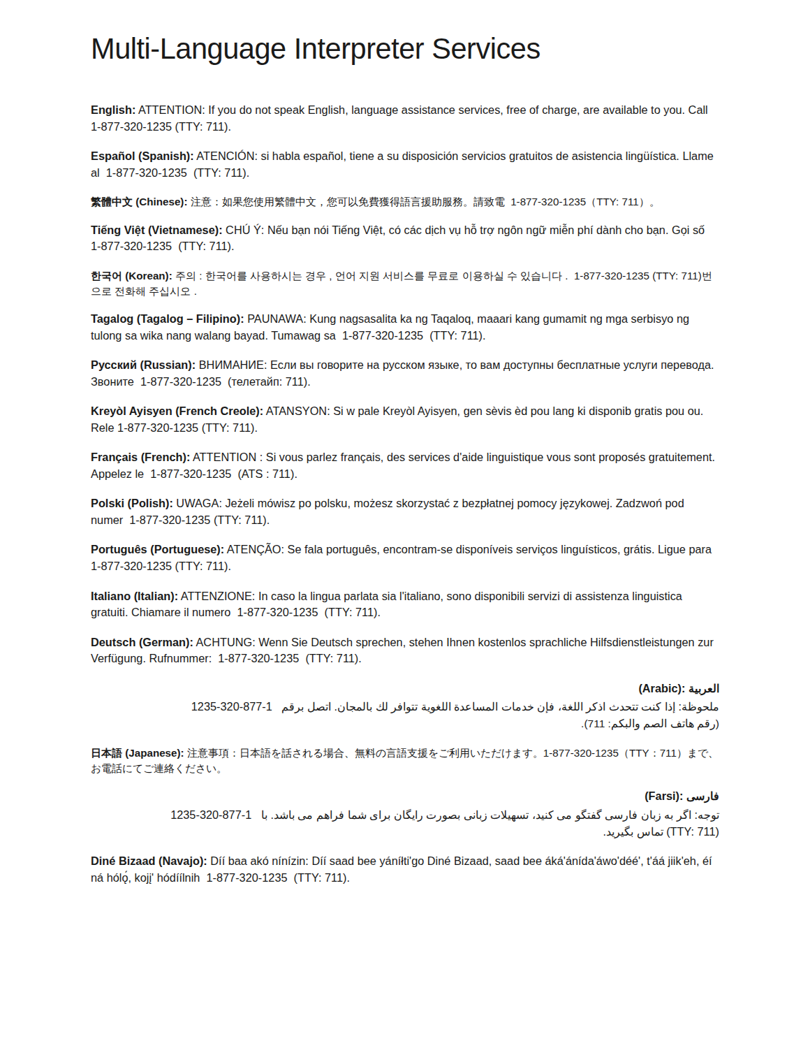Multi-Language Interpreter Services
English: ATTENTION: If you do not speak English, language assistance services, free of charge, are available to you. Call 1-877-320-1235 (TTY: 711).
Español (Spanish): ATENCIÓN: si habla español, tiene a su disposición servicios gratuitos de asistencia lingüística. Llame al 1-877-320-1235 (TTY: 711).
繁體中文 (Chinese): 注意：如果您使用繁體中文，您可以免費獲得語言援助服務。請致電 1-877-320-1235（TTY: 711）。
Tiếng Việt (Vietnamese): CHÚ Ý: Nếu bạn nói Tiếng Việt, có các dịch vụ hỗ trợ ngôn ngữ miễn phí dành cho bạn. Gọi số 1-877-320-1235 (TTY: 711).
한국어 (Korean): 주의 : 한국어를 사용하시는 경우 , 언어 지원 서비스를 무료로 이용하실 수 있습니다 . 1-877-320-1235 (TTY: 711)번으로 전화해 주십시오 .
Tagalog (Tagalog – Filipino): PAUNAWA: Kung nagsasalita ka ng Taqaloq, maaari kang gumamit ng mga serbisyo ng tulong sa wika nang walang bayad. Tumawag sa 1-877-320-1235 (TTY: 711).
Русский (Russian): ВНИМАНИЕ: Если вы говорите на русском языке, то вам доступны бесплатные услуги перевода. Звоните 1-877-320-1235 (телетайп: 711).
Kreyòl Ayisyen (French Creole): ATANSYON: Si w pale Kreyòl Ayisyen, gen sèvis èd pou lang ki disponib gratis pou ou. Rele 1-877-320-1235 (TTY: 711).
Français (French): ATTENTION : Si vous parlez français, des services d'aide linguistique vous sont proposés gratuitement. Appelez le 1-877-320-1235 (ATS : 711).
Polski (Polish): UWAGA: Jeżeli mówisz po polsku, możesz skorzystać z bezpłatnej pomocy językowej. Zadzwoń pod numer 1-877-320-1235 (TTY: 711).
Português (Portuguese): ATENÇÃO: Se fala português, encontram-se disponíveis serviços linguísticos, grátis. Ligue para 1-877-320-1235 (TTY: 711).
Italiano (Italian): ATTENZIONE: In caso la lingua parlata sia l'italiano, sono disponibili servizi di assistenza linguistica gratuiti. Chiamare il numero 1-877-320-1235 (TTY: 711).
Deutsch (German): ACHTUNG: Wenn Sie Deutsch sprechen, stehen Ihnen kostenlos sprachliche Hilfsdienstleistungen zur Verfügung. Rufnummer: 1-877-320-1235 (TTY: 711).
العربية (Arabic):
ملحوظة: إذا كنت تتحدث اذكر اللغة، فإن خدمات المساعدة اللغوية تتوافر لك بالمجان. اتصل برقم 1-877-320-1235
(رقم هاتف الصم والبكم: 711).
日本語 (Japanese): 注意事項：日本語を話される場合、無料の言語支援をご利用いただけます。1-877-320-1235（TTY：711）まで、お電話にてご連絡ください。
فارسی (Farsi):
توجه: اگر به زبان فارسی گفتگو می کنید، تسهیلات زبانی بصورت رایگان برای شما فراهم می باشد. با 1-877-320-1235
(TTY: 711) تماس بگیرید.
Diné Bizaad (Navajo): Díí baa akó nínízin: Díí saad bee yáníłti'go Diné Bizaad, saad bee áká'ánída'áwo'déé', t'áá jiik'eh, éí ná hólǫ́, kojį' hódíílnih 1-877-320-1235 (TTY: 711).